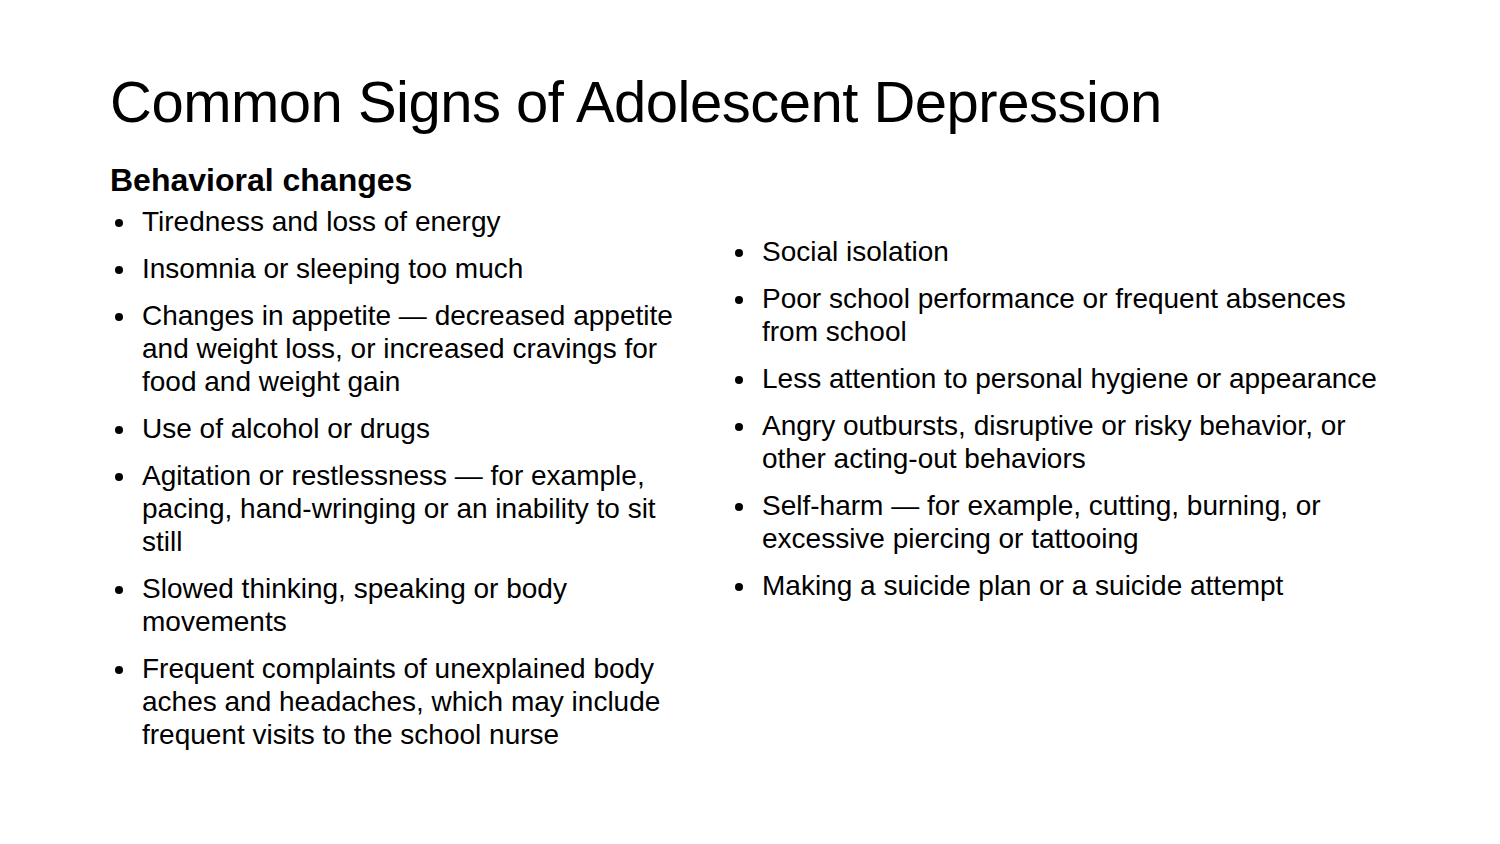Common Signs of Adolescent Depression
Behavioral changes
Tiredness and loss of energy
Insomnia or sleeping too much
Changes in appetite — decreased appetite and weight loss, or increased cravings for food and weight gain
Use of alcohol or drugs
Agitation or restlessness — for example, pacing, hand-wringing or an inability to sit still
Slowed thinking, speaking or body movements
Frequent complaints of unexplained body aches and headaches, which may include frequent visits to the school nurse
Social isolation
Poor school performance or frequent absences from school
Less attention to personal hygiene or appearance
Angry outbursts, disruptive or risky behavior, or other acting-out behaviors
Self-harm — for example, cutting, burning, or excessive piercing or tattooing
Making a suicide plan or a suicide attempt